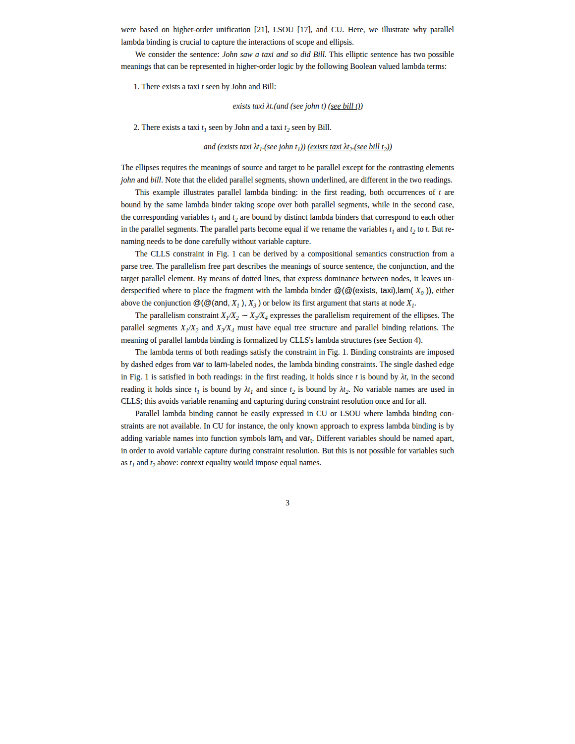were based on higher-order unification [21], LSOU [17], and CU. Here, we illustrate why parallel lambda binding is crucial to capture the interactions of scope and ellipsis.
We consider the sentence: John saw a taxi and so did Bill. This elliptic sentence has two possible meanings that can be represented in higher-order logic by the following Boolean valued lambda terms:
There exists a taxi t seen by John and Bill:
exists taxi λt.(and (see john t) (see bill t))
There exists a taxi t1 seen by John and a taxi t2 seen by Bill.
and (exists taxi λt1.(see john t1)) (exists taxi λt2.(see bill t2))
The ellipses requires the meanings of source and target to be parallel except for the contrasting elements john and bill. Note that the elided parallel segments, shown underlined, are different in the two readings.
This example illustrates parallel lambda binding: in the first reading, both occurrences of t are bound by the same lambda binder taking scope over both parallel segments, while in the second case, the corresponding variables t1 and t2 are bound by distinct lambda binders that correspond to each other in the parallel segments. The parallel parts become equal if we rename the variables t1 and t2 to t. But renaming needs to be done carefully without variable capture.
The CLLS constraint in Fig. 1 can be derived by a compositional semantics construction from a parse tree. The parallelism free part describes the meanings of source sentence, the conjunction, and the target parallel element. By means of dotted lines, that express dominance between nodes, it leaves underspecified where to place the fragment with the lambda binder @(@(exists, taxi),lam( X0 )), either above the conjunction @(@(and, X1 ), X3 ) or below its first argument that starts at node X1.
The parallelism constraint X1/X2 ∼ X3/X4 expresses the parallelism requirement of the ellipses. The parallel segments X1/X2 and X3/X4 must have equal tree structure and parallel binding relations. The meaning of parallel lambda binding is formalized by CLLS's lambda structures (see Section 4).
The lambda terms of both readings satisfy the constraint in Fig. 1. Binding constraints are imposed by dashed edges from var to lam-labeled nodes, the lambda binding constraints. The single dashed edge in Fig. 1 is satisfied in both readings: in the first reading, it holds since t is bound by λt, in the second reading it holds since t1 is bound by λt1 and since t2 is bound by λt2. No variable names are used in CLLS; this avoids variable renaming and capturing during constraint resolution once and for all.
Parallel lambda binding cannot be easily expressed in CU or LSOU where lambda binding constraints are not available. In CU for instance, the only known approach to express lambda binding is by adding variable names into function symbols lamt and vart. Different variables should be named apart, in order to avoid variable capture during constraint resolution. But this is not possible for variables such as t1 and t2 above: context equality would impose equal names.
3